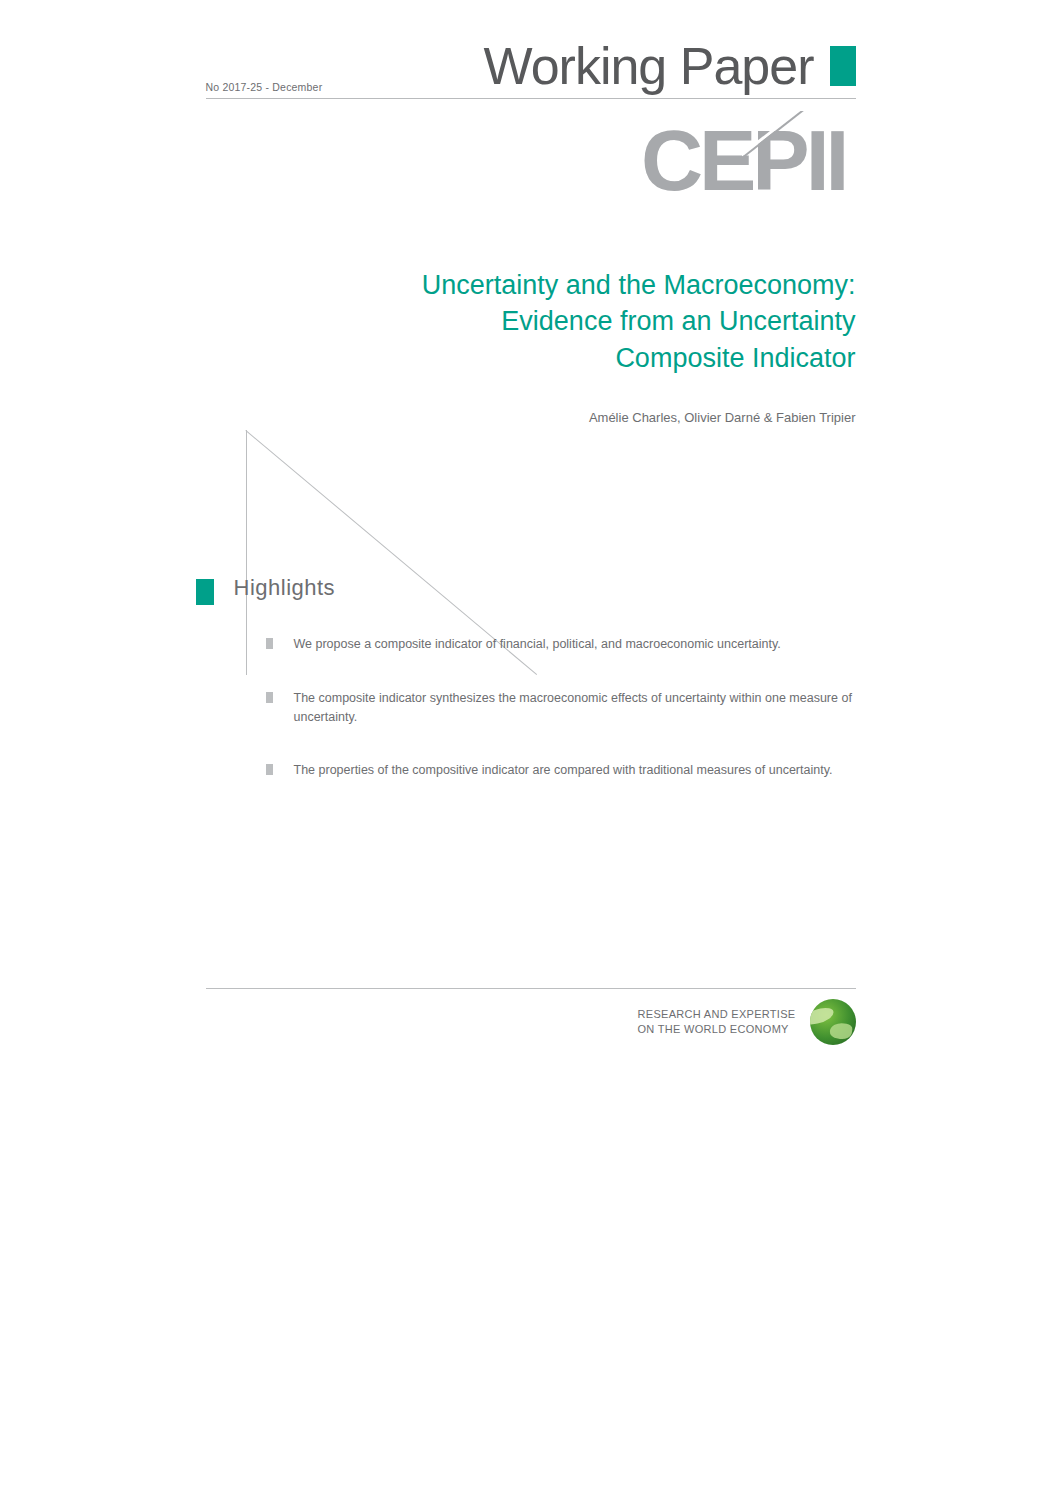No 2017-25 - December
Working Paper
CEPII
Uncertainty and the Macroeconomy:
Evidence from an Uncertainty
Composite Indicator
Amélie Charles, Olivier Darné & Fabien Tripier
Highlights
We propose a composite indicator of financial, political, and macroeconomic uncertainty.
The composite indicator synthesizes the macroeconomic effects of uncertainty within one measure of uncertainty.
The properties of the compositive indicator are compared with traditional measures of uncertainty.
RESEARCH AND EXPERTISE
ON THE WORLD ECONOMY